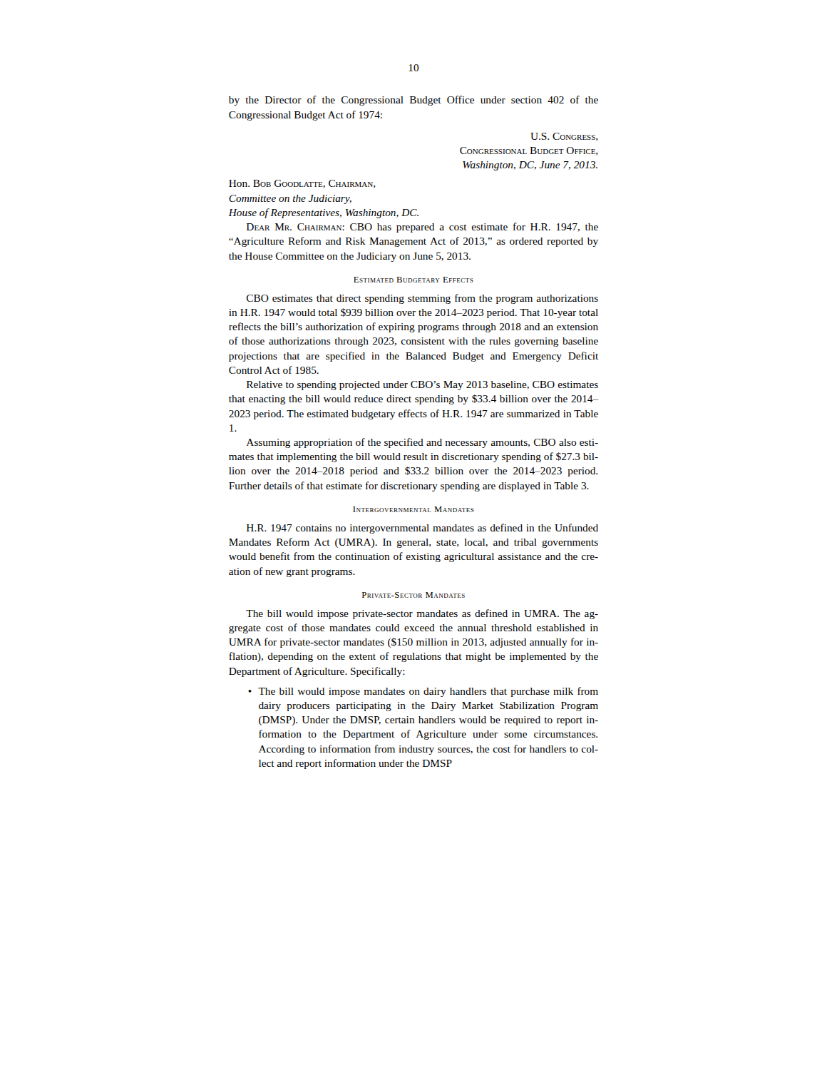10
by the Director of the Congressional Budget Office under section 402 of the Congressional Budget Act of 1974:
U.S. Congress,
Congressional Budget Office,
Washington, DC, June 7, 2013.
Hon. Bob Goodlatte, Chairman,
Committee on the Judiciary,
House of Representatives, Washington, DC.
Dear Mr. Chairman: CBO has prepared a cost estimate for H.R. 1947, the “Agriculture Reform and Risk Management Act of 2013,” as ordered reported by the House Committee on the Judiciary on June 5, 2013.
Estimated Budgetary Effects
CBO estimates that direct spending stemming from the program authorizations in H.R. 1947 would total $939 billion over the 2014–2023 period. That 10-year total reflects the bill’s authorization of expiring programs through 2018 and an extension of those authorizations through 2023, consistent with the rules governing baseline projections that are specified in the Balanced Budget and Emergency Deficit Control Act of 1985.
Relative to spending projected under CBO’s May 2013 baseline, CBO estimates that enacting the bill would reduce direct spending by $33.4 billion over the 2014–2023 period. The estimated budgetary effects of H.R. 1947 are summarized in Table 1.
Assuming appropriation of the specified and necessary amounts, CBO also estimates that implementing the bill would result in discretionary spending of $27.3 billion over the 2014–2018 period and $33.2 billion over the 2014–2023 period. Further details of that estimate for discretionary spending are displayed in Table 3.
Intergovernmental Mandates
H.R. 1947 contains no intergovernmental mandates as defined in the Unfunded Mandates Reform Act (UMRA). In general, state, local, and tribal governments would benefit from the continuation of existing agricultural assistance and the creation of new grant programs.
Private-Sector Mandates
The bill would impose private-sector mandates as defined in UMRA. The aggregate cost of those mandates could exceed the annual threshold established in UMRA for private-sector mandates ($150 million in 2013, adjusted annually for inflation), depending on the extent of regulations that might be implemented by the Department of Agriculture. Specifically:
The bill would impose mandates on dairy handlers that purchase milk from dairy producers participating in the Dairy Market Stabilization Program (DMSP). Under the DMSP, certain handlers would be required to report information to the Department of Agriculture under some circumstances. According to information from industry sources, the cost for handlers to collect and report information under the DMSP